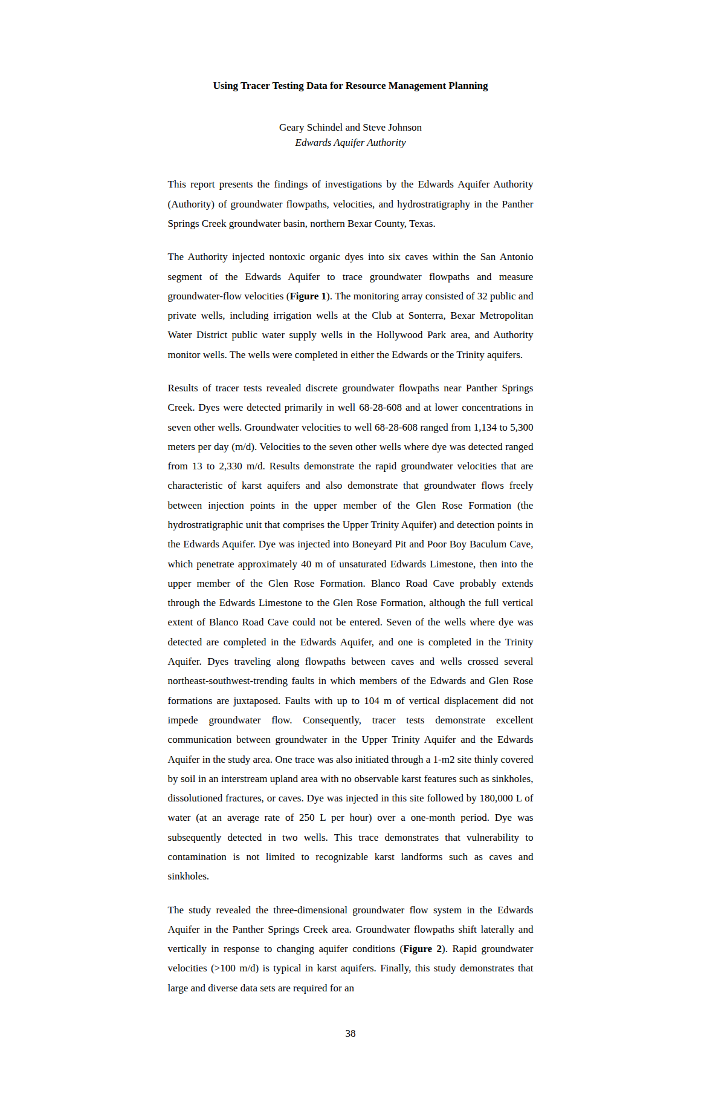Using Tracer Testing Data for Resource Management Planning
Geary Schindel and Steve Johnson
Edwards Aquifer Authority
This report presents the findings of investigations by the Edwards Aquifer Authority (Authority) of groundwater flowpaths, velocities, and hydrostratigraphy in the Panther Springs Creek groundwater basin, northern Bexar County, Texas.
The Authority injected nontoxic organic dyes into six caves within the San Antonio segment of the Edwards Aquifer to trace groundwater flowpaths and measure groundwater-flow velocities (Figure 1). The monitoring array consisted of 32 public and private wells, including irrigation wells at the Club at Sonterra, Bexar Metropolitan Water District public water supply wells in the Hollywood Park area, and Authority monitor wells. The wells were completed in either the Edwards or the Trinity aquifers.
Results of tracer tests revealed discrete groundwater flowpaths near Panther Springs Creek. Dyes were detected primarily in well 68-28-608 and at lower concentrations in seven other wells. Groundwater velocities to well 68-28-608 ranged from 1,134 to 5,300 meters per day (m/d). Velocities to the seven other wells where dye was detected ranged from 13 to 2,330 m/d. Results demonstrate the rapid groundwater velocities that are characteristic of karst aquifers and also demonstrate that groundwater flows freely between injection points in the upper member of the Glen Rose Formation (the hydrostratigraphic unit that comprises the Upper Trinity Aquifer) and detection points in the Edwards Aquifer. Dye was injected into Boneyard Pit and Poor Boy Baculum Cave, which penetrate approximately 40 m of unsaturated Edwards Limestone, then into the upper member of the Glen Rose Formation. Blanco Road Cave probably extends through the Edwards Limestone to the Glen Rose Formation, although the full vertical extent of Blanco Road Cave could not be entered. Seven of the wells where dye was detected are completed in the Edwards Aquifer, and one is completed in the Trinity Aquifer. Dyes traveling along flowpaths between caves and wells crossed several northeast-southwest-trending faults in which members of the Edwards and Glen Rose formations are juxtaposed. Faults with up to 104 m of vertical displacement did not impede groundwater flow. Consequently, tracer tests demonstrate excellent communication between groundwater in the Upper Trinity Aquifer and the Edwards Aquifer in the study area. One trace was also initiated through a 1-m2 site thinly covered by soil in an interstream upland area with no observable karst features such as sinkholes, dissolutioned fractures, or caves. Dye was injected in this site followed by 180,000 L of water (at an average rate of 250 L per hour) over a one-month period. Dye was subsequently detected in two wells. This trace demonstrates that vulnerability to contamination is not limited to recognizable karst landforms such as caves and sinkholes.
The study revealed the three-dimensional groundwater flow system in the Edwards Aquifer in the Panther Springs Creek area. Groundwater flowpaths shift laterally and vertically in response to changing aquifer conditions (Figure 2). Rapid groundwater velocities (>100 m/d) is typical in karst aquifers. Finally, this study demonstrates that large and diverse data sets are required for an
38